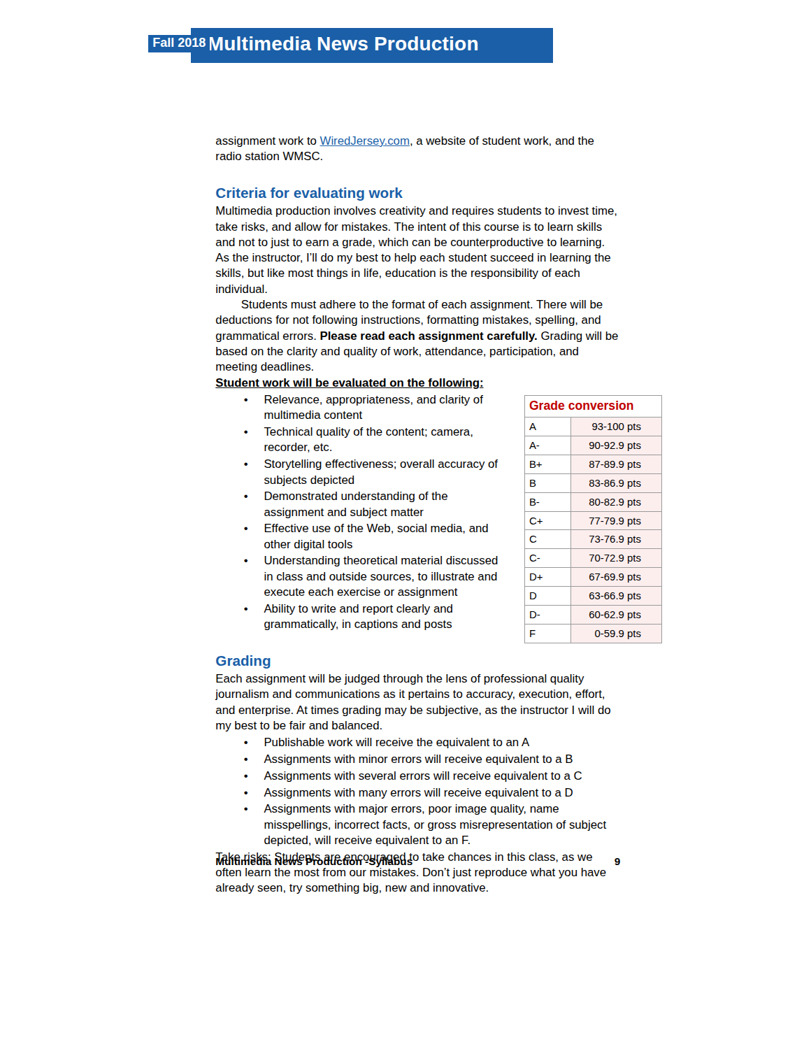Fall 2018
Multimedia News Production
assignment work to WiredJersey.com, a website of student work, and the radio station WMSC.
Criteria for evaluating work
Multimedia production involves creativity and requires students to invest time, take risks, and allow for mistakes. The intent of this course is to learn skills and not to just to earn a grade, which can be counterproductive to learning. As the instructor, I’ll do my best to help each student succeed in learning the skills, but like most things in life, education is the responsibility of each individual.
Students must adhere to the format of each assignment. There will be deductions for not following instructions, formatting mistakes, spelling, and grammatical errors. Please read each assignment carefully. Grading will be based on the clarity and quality of work, attendance, participation, and meeting deadlines.
Student work will be evaluated on the following:
Grade conversion
| A | 93-100 pts |
| A- | 90-92.9 pts |
| B+ | 87-89.9 pts |
| B | 83-86.9 pts |
| B- | 80-82.9 pts |
| C+ | 77-79.9 pts |
| C | 73-76.9 pts |
| C- | 70-72.9 pts |
| D+ | 67-69.9 pts |
| D | 63-66.9 pts |
| D- | 60-62.9 pts |
| F | 0-59.9 pts |
Relevance, appropriateness, and clarity of multimedia content
Technical quality of the content; camera, recorder, etc.
Storytelling effectiveness; overall accuracy of subjects depicted
Demonstrated understanding of the assignment and subject matter
Effective use of the Web, social media, and other digital tools
Understanding theoretical material discussed in class and outside sources, to illustrate and execute each exercise or assignment
Ability to write and report clearly and grammatically, in captions and posts
Grading
Each assignment will be judged through the lens of professional quality journalism and communications as it pertains to accuracy, execution, effort, and enterprise. At times grading may be subjective, as the instructor I will do my best to be fair and balanced.
Publishable work will receive the equivalent to an A
Assignments with minor errors will receive equivalent to a B
Assignments with several errors will receive equivalent to a C
Assignments with many errors will receive equivalent to a D
Assignments with major errors, poor image quality, name misspellings, incorrect facts, or gross misrepresentation of subject depicted, will receive equivalent to an F.
Take risks: Students are encouraged to take chances in this class, as we often learn the most from our mistakes. Don’t just reproduce what you have already seen, try something big, new and innovative.
Multimedia News Production -Syllabus 9